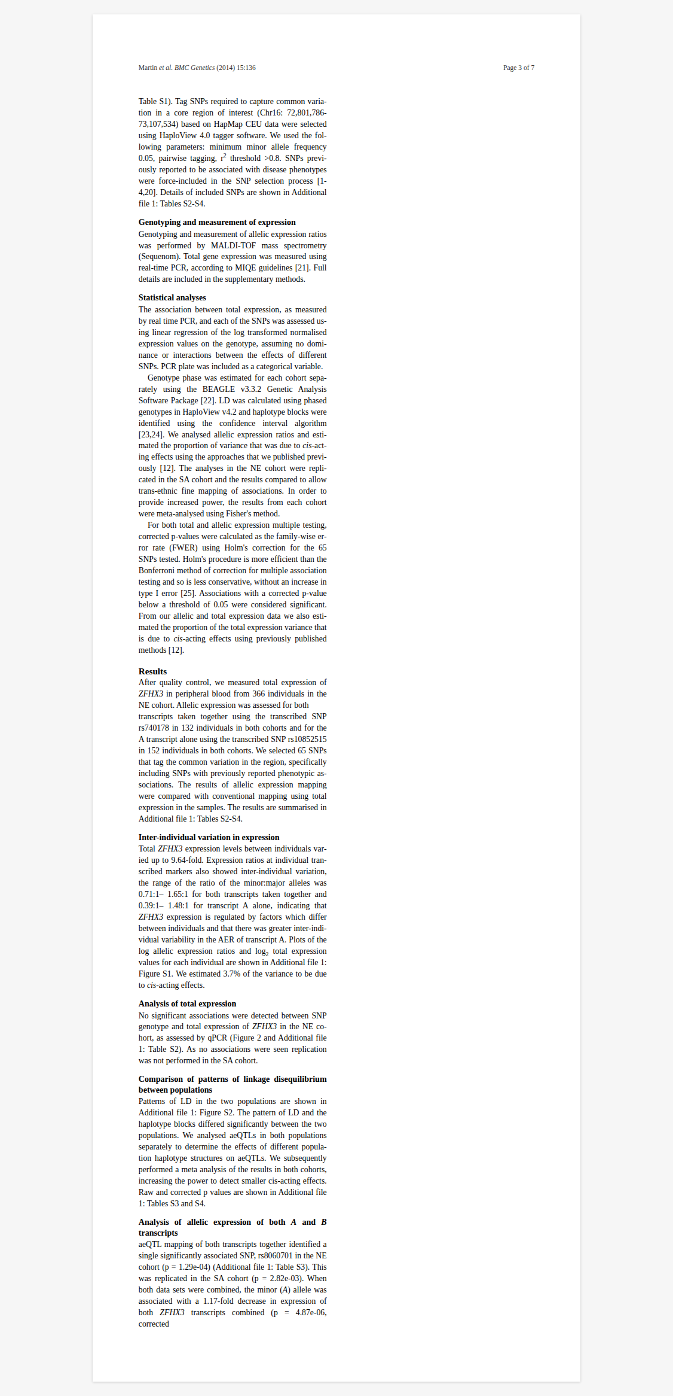Martin et al. BMC Genetics (2014) 15:136
Page 3 of 7
Table S1). Tag SNPs required to capture common variation in a core region of interest (Chr16: 72,801,786-73,107,534) based on HapMap CEU data were selected using HaploView 4.0 tagger software. We used the following parameters: minimum minor allele frequency 0.05, pairwise tagging, r2 threshold >0.8. SNPs previously reported to be associated with disease phenotypes were force-included in the SNP selection process [1-4,20]. Details of included SNPs are shown in Additional file 1: Tables S2-S4.
Genotyping and measurement of expression
Genotyping and measurement of allelic expression ratios was performed by MALDI-TOF mass spectrometry (Sequenom). Total gene expression was measured using real-time PCR, according to MIQE guidelines [21]. Full details are included in the supplementary methods.
Statistical analyses
The association between total expression, as measured by real time PCR, and each of the SNPs was assessed using linear regression of the log transformed normalised expression values on the genotype, assuming no dominance or interactions between the effects of different SNPs. PCR plate was included as a categorical variable.
Genotype phase was estimated for each cohort separately using the BEAGLE v3.3.2 Genetic Analysis Software Package [22]. LD was calculated using phased genotypes in HaploView v4.2 and haplotype blocks were identified using the confidence interval algorithm [23,24]. We analysed allelic expression ratios and estimated the proportion of variance that was due to cis-acting effects using the approaches that we published previously [12]. The analyses in the NE cohort were replicated in the SA cohort and the results compared to allow trans-ethnic fine mapping of associations. In order to provide increased power, the results from each cohort were meta-analysed using Fisher's method.
For both total and allelic expression multiple testing, corrected p-values were calculated as the family-wise error rate (FWER) using Holm's correction for the 65 SNPs tested. Holm's procedure is more efficient than the Bonferroni method of correction for multiple association testing and so is less conservative, without an increase in type I error [25]. Associations with a corrected p-value below a threshold of 0.05 were considered significant. From our allelic and total expression data we also estimated the proportion of the total expression variance that is due to cis-acting effects using previously published methods [12].
Results
After quality control, we measured total expression of ZFHX3 in peripheral blood from 366 individuals in the NE cohort. Allelic expression was assessed for both
transcripts taken together using the transcribed SNP rs740178 in 132 individuals in both cohorts and for the A transcript alone using the transcribed SNP rs10852515 in 152 individuals in both cohorts. We selected 65 SNPs that tag the common variation in the region, specifically including SNPs with previously reported phenotypic associations. The results of allelic expression mapping were compared with conventional mapping using total expression in the samples. The results are summarised in Additional file 1: Tables S2-S4.
Inter-individual variation in expression
Total ZFHX3 expression levels between individuals varied up to 9.64-fold. Expression ratios at individual transcribed markers also showed inter-individual variation, the range of the ratio of the minor:major alleles was 0.71:1– 1.65:1 for both transcripts taken together and 0.39:1– 1.48:1 for transcript A alone, indicating that ZFHX3 expression is regulated by factors which differ between individuals and that there was greater inter-individual variability in the AER of transcript A. Plots of the log allelic expression ratios and log2 total expression values for each individual are shown in Additional file 1: Figure S1. We estimated 3.7% of the variance to be due to cis-acting effects.
Analysis of total expression
No significant associations were detected between SNP genotype and total expression of ZFHX3 in the NE cohort, as assessed by qPCR (Figure 2 and Additional file 1: Table S2). As no associations were seen replication was not performed in the SA cohort.
Comparison of patterns of linkage disequilibrium between populations
Patterns of LD in the two populations are shown in Additional file 1: Figure S2. The pattern of LD and the haplotype blocks differed significantly between the two populations. We analysed aeQTLs in both populations separately to determine the effects of different population haplotype structures on aeQTLs. We subsequently performed a meta analysis of the results in both cohorts, increasing the power to detect smaller cis-acting effects. Raw and corrected p values are shown in Additional file 1: Tables S3 and S4.
Analysis of allelic expression of both A and B transcripts
aeQTL mapping of both transcripts together identified a single significantly associated SNP, rs8060701 in the NE cohort (p = 1.29e-04) (Additional file 1: Table S3). This was replicated in the SA cohort (p = 2.82e-03). When both data sets were combined, the minor (A) allele was associated with a 1.17-fold decrease in expression of both ZFHX3 transcripts combined (p = 4.87e-06, corrected